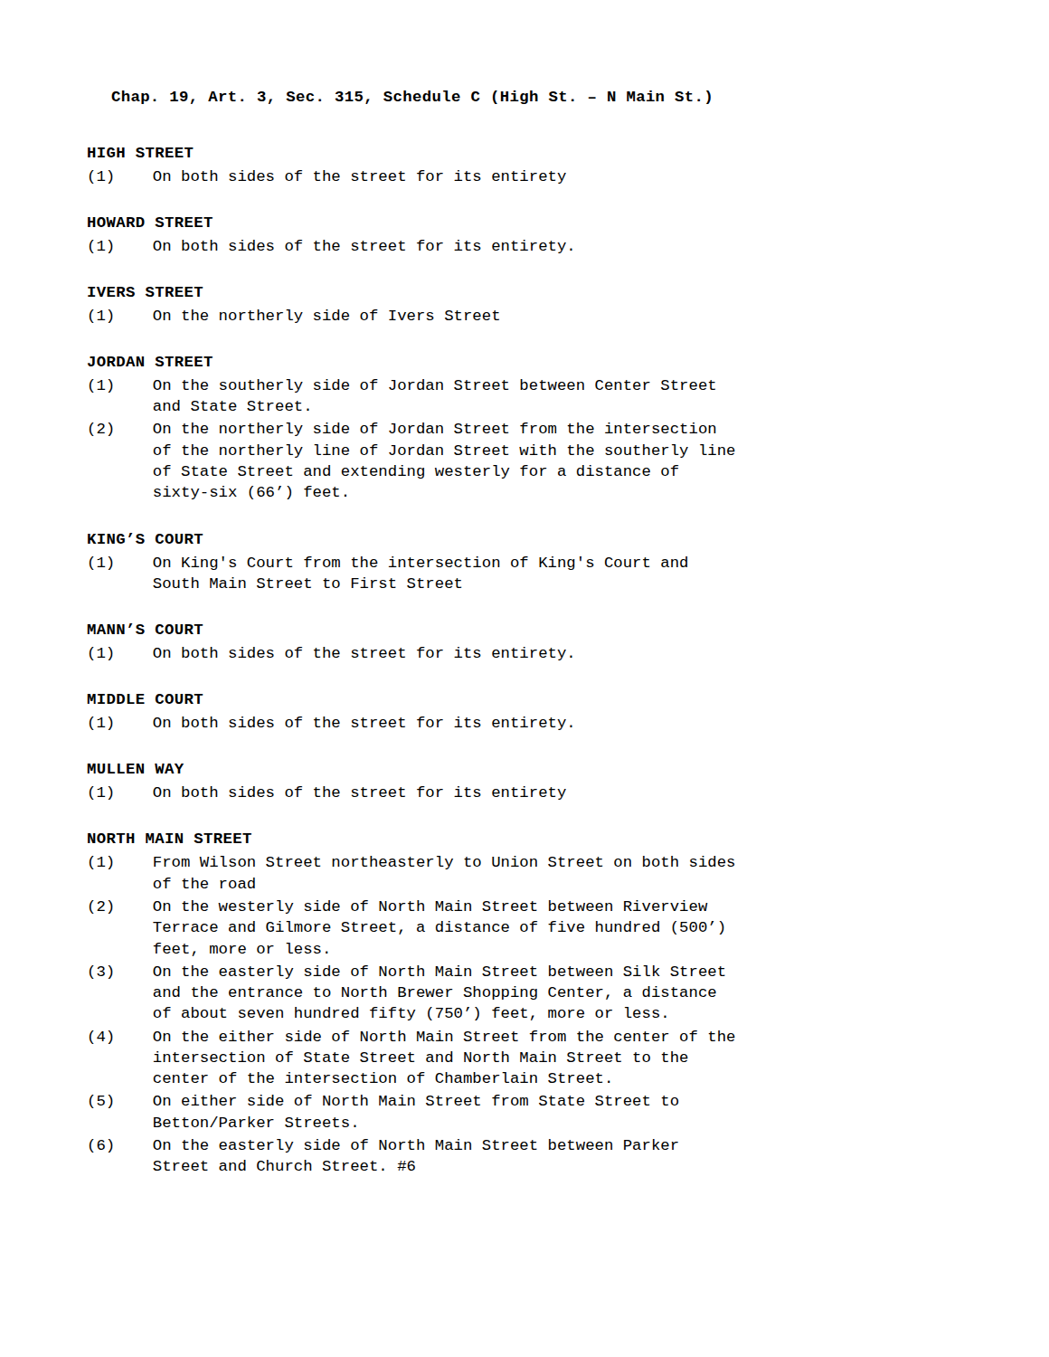Chap. 19, Art. 3, Sec. 315, Schedule C (High St. – N Main St.)
HIGH STREET
On both sides of the street for its entirety
HOWARD STREET
On both sides of the street for its entirety.
IVERS STREET
On the northerly side of Ivers Street
JORDAN STREET
On the southerly side of Jordan Street between Center Street and State Street.
On the northerly side of Jordan Street from the intersection of the northerly line of Jordan Street with the southerly line of State Street and extending westerly for a distance of sixty-six (66’) feet.
KING’S COURT
On King's Court from the intersection of King's Court and South Main Street to First Street
MANN’S COURT
On both sides of the street for its entirety.
MIDDLE COURT
On both sides of the street for its entirety.
MULLEN WAY
On both sides of the street for its entirety
NORTH MAIN STREET
From Wilson Street northeasterly to Union Street on both sides of the road
On the westerly side of North Main Street between Riverview Terrace and Gilmore Street, a distance of five hundred (500’) feet, more or less.
On the easterly side of North Main Street between Silk Street and the entrance to North Brewer Shopping Center, a distance of about seven hundred fifty (750’) feet, more or less.
On the either side of North Main Street from the center of the intersection of State Street and North Main Street to the center of the intersection of Chamberlain Street.
On either side of North Main Street from State Street to Betton/Parker Streets.
On the easterly side of North Main Street between Parker Street and Church Street. #6